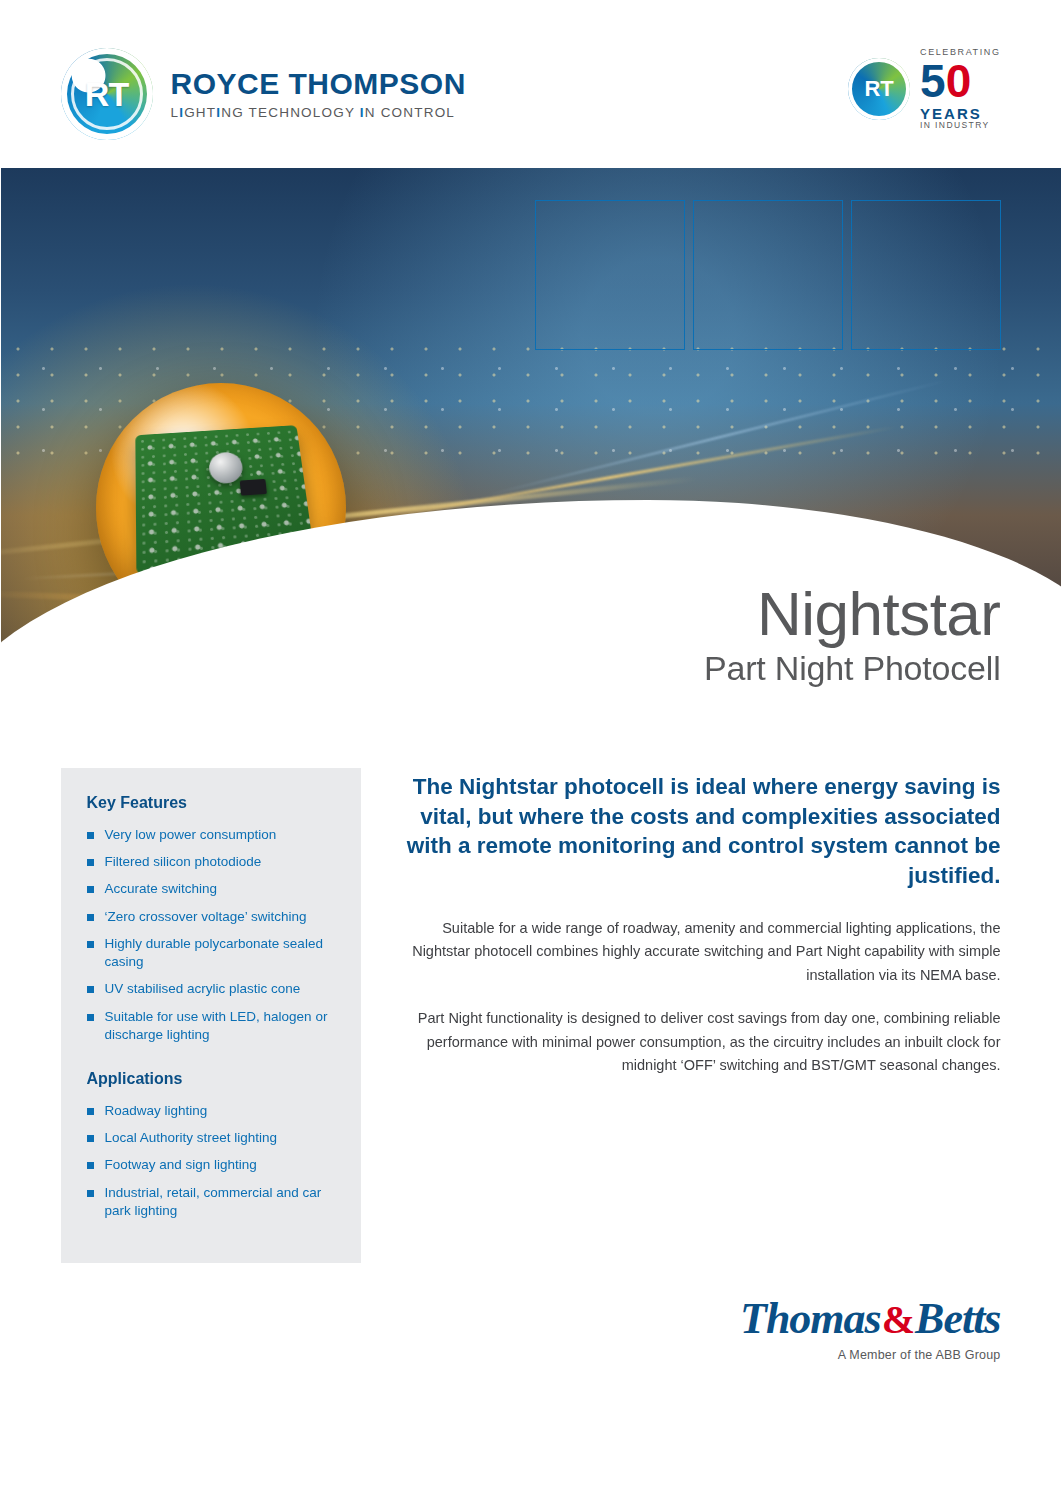RT
ROYCE THOMPSON
LIGHTING TECHNOLOGY IN CONTROL
RT
Celebrating
50
YEARS
in industry
Nightstar
Part Night Photocell
Key Features
Very low power consumption
Filtered silicon photodiode
Accurate switching
‘Zero crossover voltage’ switching
Highly durable polycarbonate sealed casing
UV stabilised acrylic plastic cone
Suitable for use with LED, halogen or discharge lighting
Applications
Roadway lighting
Local Authority street lighting
Footway and sign lighting
Industrial, retail, commercial and car park lighting
The Nightstar photocell is ideal where energy saving is vital, but where the costs and complexities associated with a remote monitoring and control system cannot be justified.
Suitable for a wide range of roadway, amenity and commercial lighting applications, the Nightstar photocell combines highly accurate switching and Part Night capability with simple installation via its NEMA base.
Part Night functionality is designed to deliver cost savings from day one, combining reliable performance with minimal power consumption, as the circuitry includes an inbuilt clock for midnight ‘OFF’ switching and BST/GMT seasonal changes.
Thomas&Betts
A Member of the ABB Group